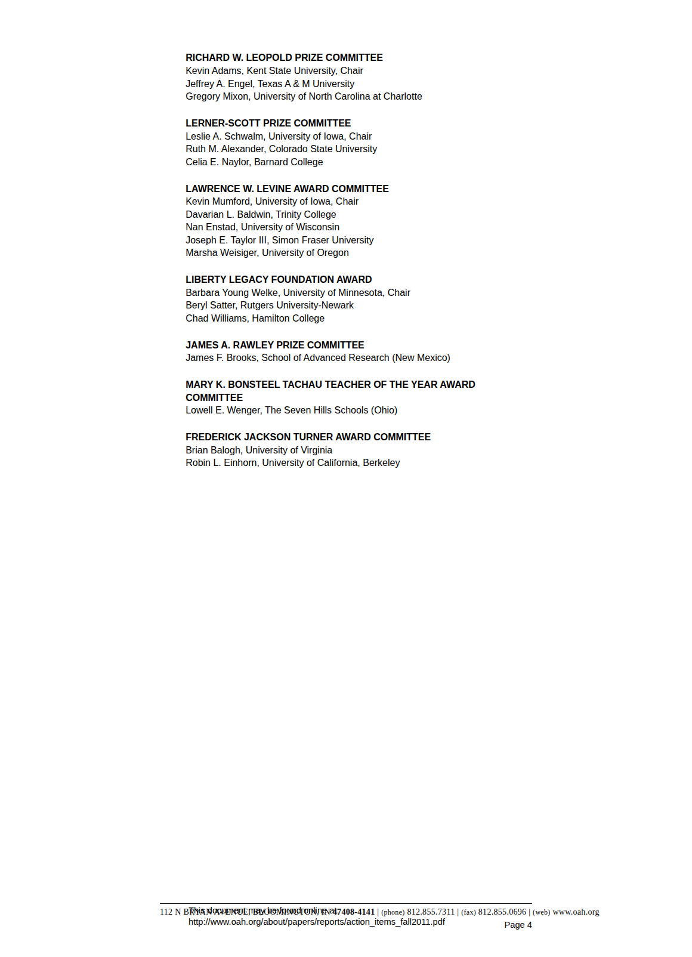RICHARD W. LEOPOLD PRIZE COMMITTEE
Kevin Adams, Kent State University, Chair
Jeffrey A. Engel, Texas A & M University
Gregory Mixon, University of North Carolina at Charlotte
LERNER-SCOTT PRIZE COMMITTEE
Leslie A. Schwalm, University of Iowa, Chair
Ruth M. Alexander, Colorado State University
Celia E. Naylor, Barnard College
LAWRENCE W. LEVINE AWARD COMMITTEE
Kevin Mumford, University of Iowa, Chair
Davarian L. Baldwin, Trinity College
Nan Enstad, University of Wisconsin
Joseph E. Taylor III, Simon Fraser University
Marsha Weisiger, University of Oregon
LIBERTY LEGACY FOUNDATION AWARD
Barbara Young Welke, University of Minnesota, Chair
Beryl Satter, Rutgers University-Newark
Chad Williams, Hamilton College
JAMES A. RAWLEY PRIZE COMMITTEE
James F. Brooks, School of Advanced Research (New Mexico)
MARY K. BONSTEEL TACHAU TEACHER OF THE YEAR AWARD COMMITTEE
Lowell E. Wenger, The Seven Hills Schools (Ohio)
FREDERICK JACKSON TURNER AWARD COMMITTEE
Brian Balogh, University of Virginia
Robin L. Einhorn, University of California, Berkeley
This document may be found online at: http://www.oah.org/about/papers/reports/action_items_fall2011.pdf
112 N BRYAN AVENUE, BLOOMINGTON, IN 47408-4141 | (phone) 812.855.7311 | (fax) 812.855.0696 | (web) www.oah.org
Page 4